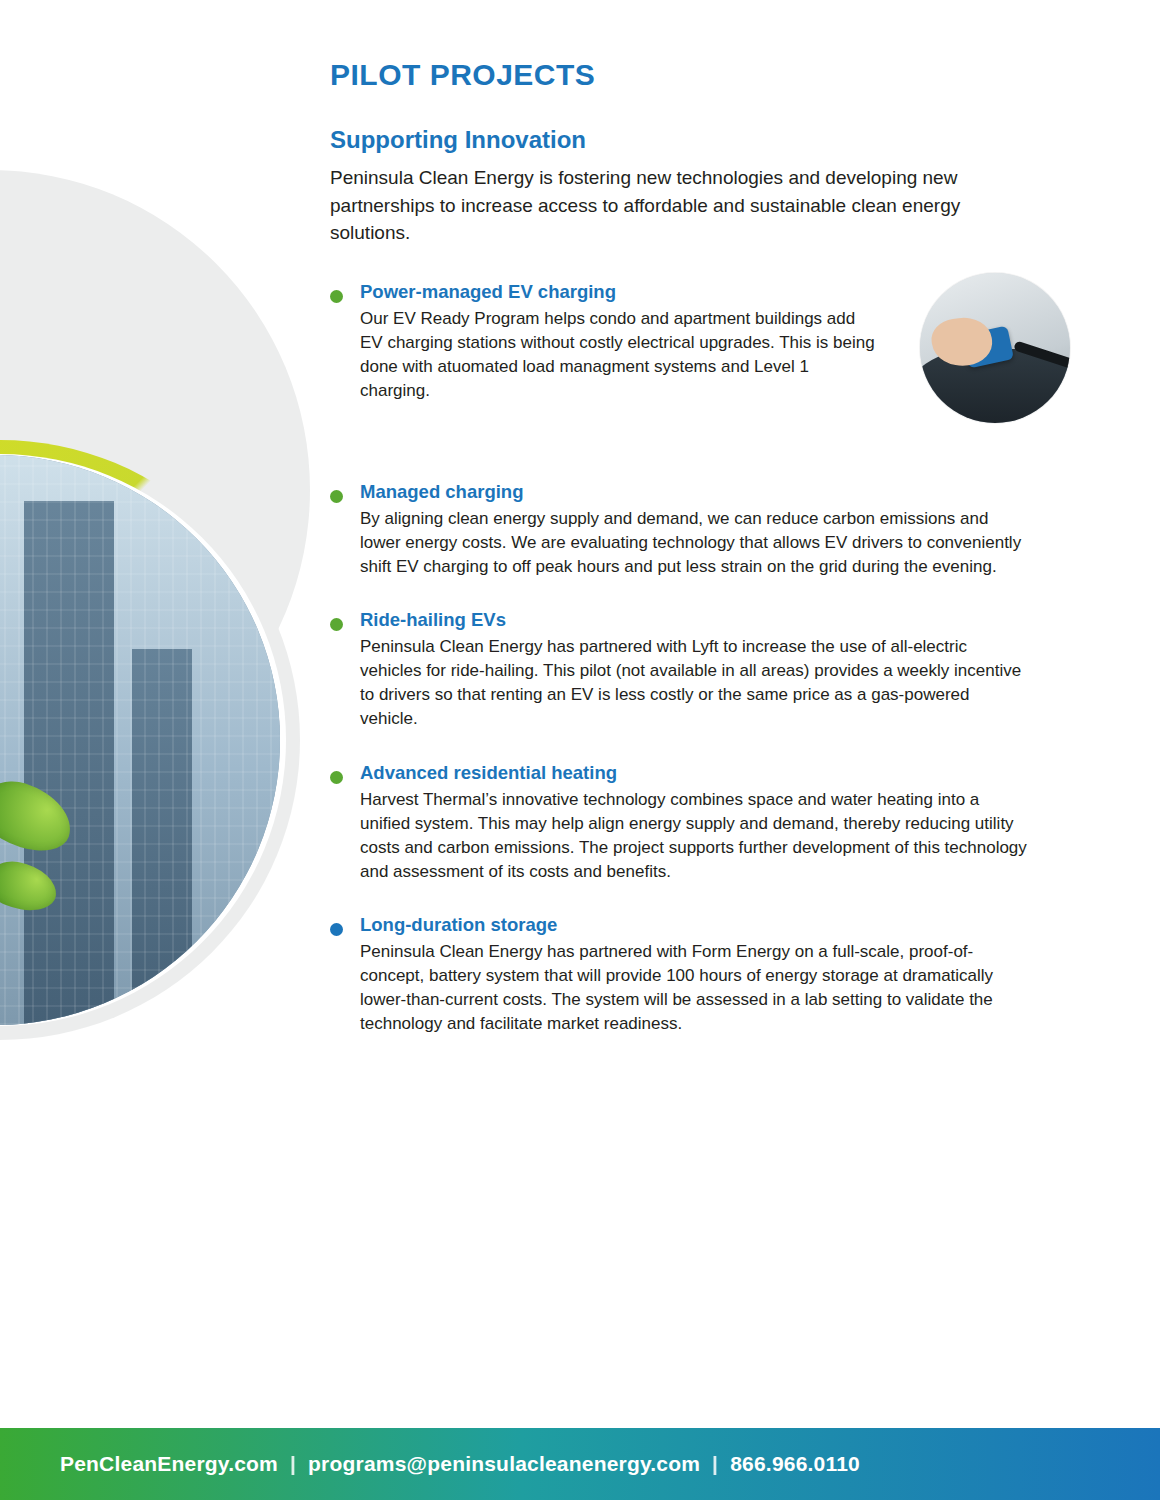PILOT PROJECTS
Supporting Innovation
Peninsula Clean Energy is fostering new technologies and developing new partnerships to increase access to affordable and sustainable clean energy solutions.
Power-managed EV charging
Our EV Ready Program helps condo and apartment buildings add EV charging stations without costly electrical upgrades. This is being done with atuomated load managment systems and Level 1 charging.
Managed charging
By aligning clean energy supply and demand, we can reduce carbon emissions and lower energy costs. We are evaluating technology that allows EV drivers to conveniently shift EV charging to off peak hours and put less strain on the grid during the evening.
Ride-hailing EVs
Peninsula Clean Energy has partnered with Lyft to increase the use of all-electric vehicles for ride-hailing. This pilot (not available in all areas) provides a weekly incentive to drivers so that renting an EV is less costly or the same price as a gas-powered vehicle.
Advanced residential heating
Harvest Thermal’s innovative technology combines space and water heating into a unified system. This may help align energy supply and demand, thereby reducing utility costs and carbon emissions. The project supports further development of this technology and assessment of its costs and benefits.
Long-duration storage
Peninsula Clean Energy has partnered with Form Energy on a full-scale, proof-of-concept, battery system that will provide 100 hours of energy storage at dramatically lower-than-current costs. The system will be assessed in a lab setting to validate the technology and facilitate market readiness.
PenCleanEnergy.com | programs@peninsulacleanenergy.com | 866.966.0110